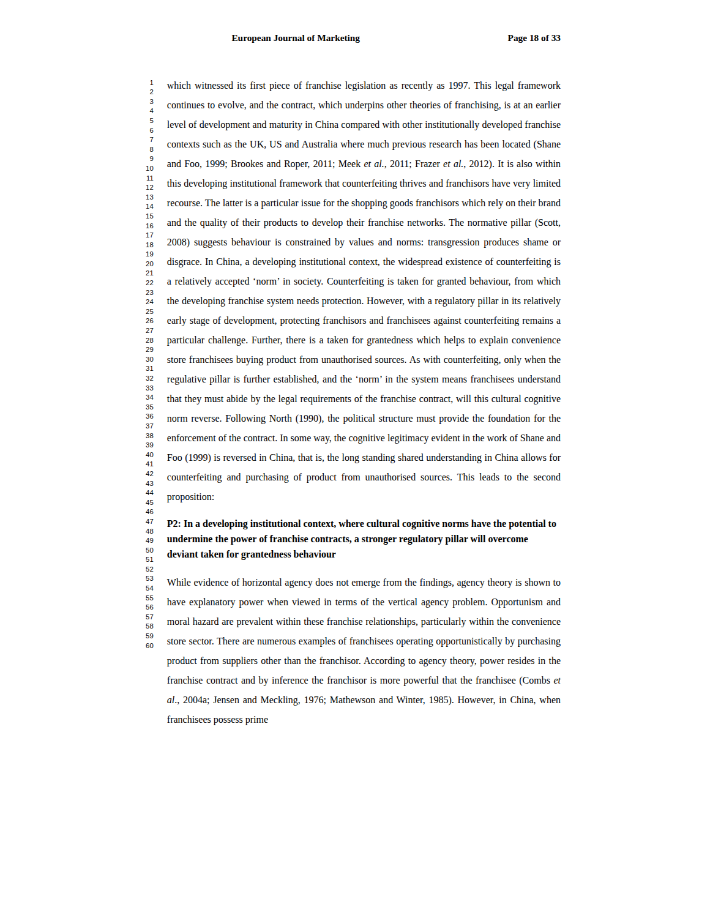12345678910 11121314151617181920 21222324252627282930 31323334353637383940 41424344454647484950 51525354555657585960
European Journal of Marketing Page 18 of 33
which witnessed its first piece of franchise legislation as recently as 1997. This legal framework continues to evolve, and the contract, which underpins other theories of franchising, is at an earlier level of development and maturity in China compared with other institutionally developed franchise contexts such as the UK, US and Australia where much previous research has been located (Shane and Foo, 1999; Brookes and Roper, 2011; Meek et al., 2011; Frazer et al., 2012). It is also within this developing institutional framework that counterfeiting thrives and franchisors have very limited recourse. The latter is a particular issue for the shopping goods franchisors which rely on their brand and the quality of their products to develop their franchise networks. The normative pillar (Scott, 2008) suggests behaviour is constrained by values and norms: transgression produces shame or disgrace. In China, a developing institutional context, the widespread existence of counterfeiting is a relatively accepted ‘norm’ in society. Counterfeiting is taken for granted behaviour, from which the developing franchise system needs protection. However, with a regulatory pillar in its relatively early stage of development, protecting franchisors and franchisees against counterfeiting remains a particular challenge. Further, there is a taken for grantedness which helps to explain convenience store franchisees buying product from unauthorised sources. As with counterfeiting, only when the regulative pillar is further established, and the ‘norm’ in the system means franchisees understand that they must abide by the legal requirements of the franchise contract, will this cultural cognitive norm reverse. Following North (1990), the political structure must provide the foundation for the enforcement of the contract. In some way, the cognitive legitimacy evident in the work of Shane and Foo (1999) is reversed in China, that is, the long standing shared understanding in China allows for counterfeiting and purchasing of product from unauthorised sources. This leads to the second proposition:
P2: In a developing institutional context, where cultural cognitive norms have the potential to undermine the power of franchise contracts, a stronger regulatory pillar will overcome deviant taken for grantedness behaviour
While evidence of horizontal agency does not emerge from the findings, agency theory is shown to have explanatory power when viewed in terms of the vertical agency problem. Opportunism and moral hazard are prevalent within these franchise relationships, particularly within the convenience store sector. There are numerous examples of franchisees operating opportunistically by purchasing product from suppliers other than the franchisor. According to agency theory, power resides in the franchise contract and by inference the franchisor is more powerful that the franchisee (Combs et al., 2004a; Jensen and Meckling, 1976; Mathewson and Winter, 1985). However, in China, when franchisees possess prime